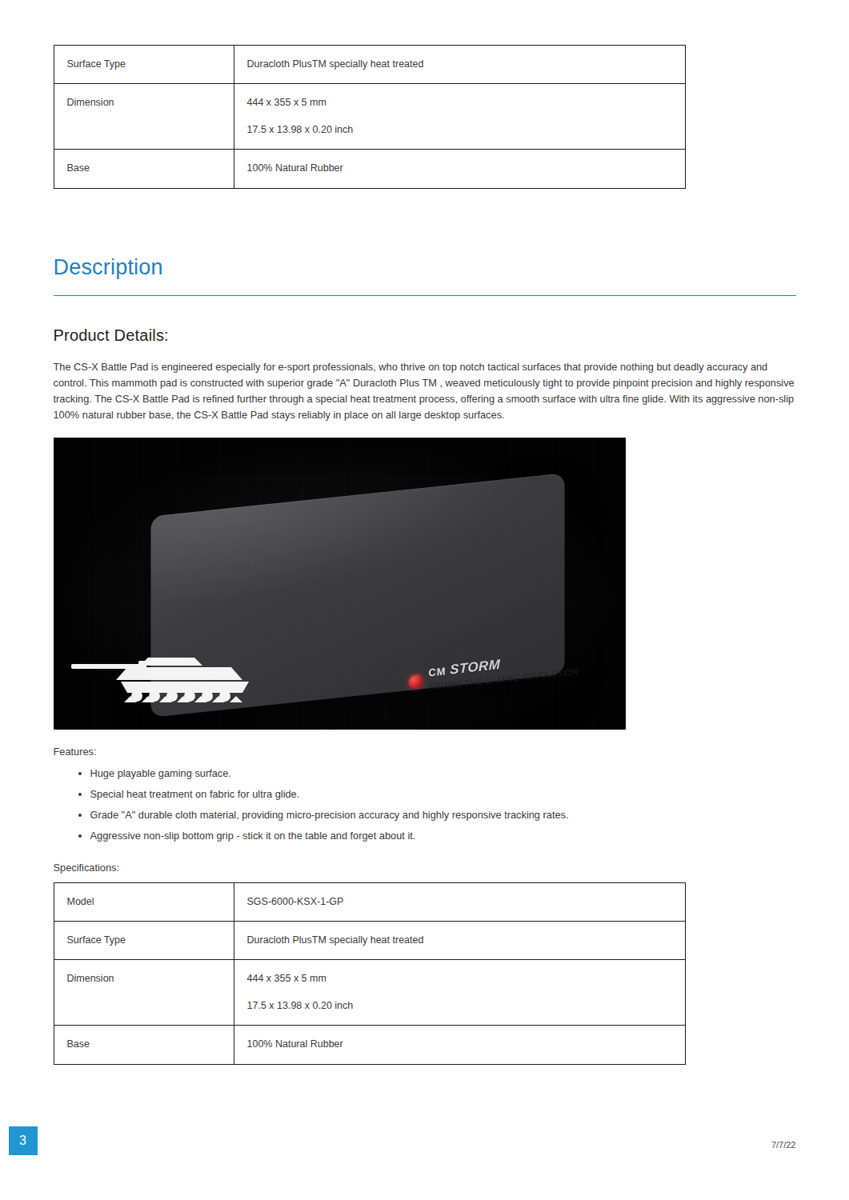| Surface Type | Duracloth PlusTM specially heat treated |
| Dimension | 444 x 355 x 5 mm 17.5 x 13.98 x 0.20 inch |
| Base | 100% Natural Rubber |
Description
Product Details:
The CS-X Battle Pad is engineered especially for e-sport professionals, who thrive on top notch tactical surfaces that provide nothing but deadly accuracy and control. This mammoth pad is constructed with superior grade "A" Duracloth Plus TM , weaved meticulously tight to provide pinpoint precision and highly responsive tracking. The CS-X Battle Pad is refined further through a special heat treatment process, offering a smooth surface with ultra fine glide. With its aggressive non-slip 100% natural rubber base, the CS-X Battle Pad stays reliably in place on all large desktop surfaces.
CM STORM
ARMING THE GAMING REVOLUTION
Features:
Huge playable gaming surface.
Special heat treatment on fabric for ultra glide.
Grade "A" durable cloth material, providing micro-precision accuracy and highly responsive tracking rates.
Aggressive non-slip bottom grip - stick it on the table and forget about it.
Specifications:
| Model | SGS-6000-KSX-1-GP |
| Surface Type | Duracloth PlusTM specially heat treated |
| Dimension | 444 x 355 x 5 mm 17.5 x 13.98 x 0.20 inch |
| Base | 100% Natural Rubber |
3
7/7/22